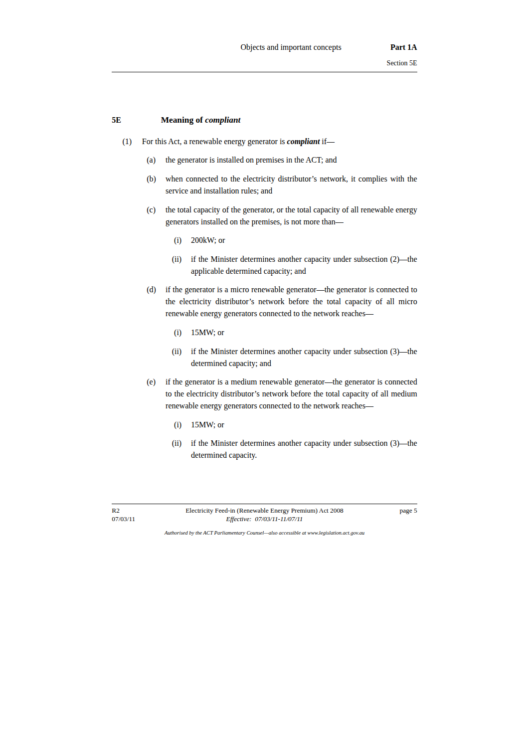Objects and important concepts Part 1A
Section 5E
5E Meaning of compliant
(1)
For this Act, a renewable energy generator is compliant if—
(a)
the generator is installed on premises in the ACT; and
(b)
when connected to the electricity distributor’s network, it complies with the service and installation rules; and
(c)
the total capacity of the generator, or the total capacity of all renewable energy generators installed on the premises, is not more than—
(i)
200kW; or
(ii)
if the Minister determines another capacity under subsection (2)—the applicable determined capacity; and
(d)
if the generator is a micro renewable generator—the generator is connected to the electricity distributor’s network before the total capacity of all micro renewable energy generators connected to the network reaches—
(i)
15MW; or
(ii)
if the Minister determines another capacity under subsection (3)—the determined capacity; and
(e)
if the generator is a medium renewable generator—the generator is connected to the electricity distributor’s network before the total capacity of all medium renewable energy generators connected to the network reaches—
(i)
15MW; or
(ii)
if the Minister determines another capacity under subsection (3)—the determined capacity.
R2
07/03/11
Electricity Feed-in (Renewable Energy Premium) Act 2008
Effective: 07/03/11-11/07/11
page 5
Authorised by the ACT Parliamentary Counsel—also accessible at www.legislation.act.gov.au